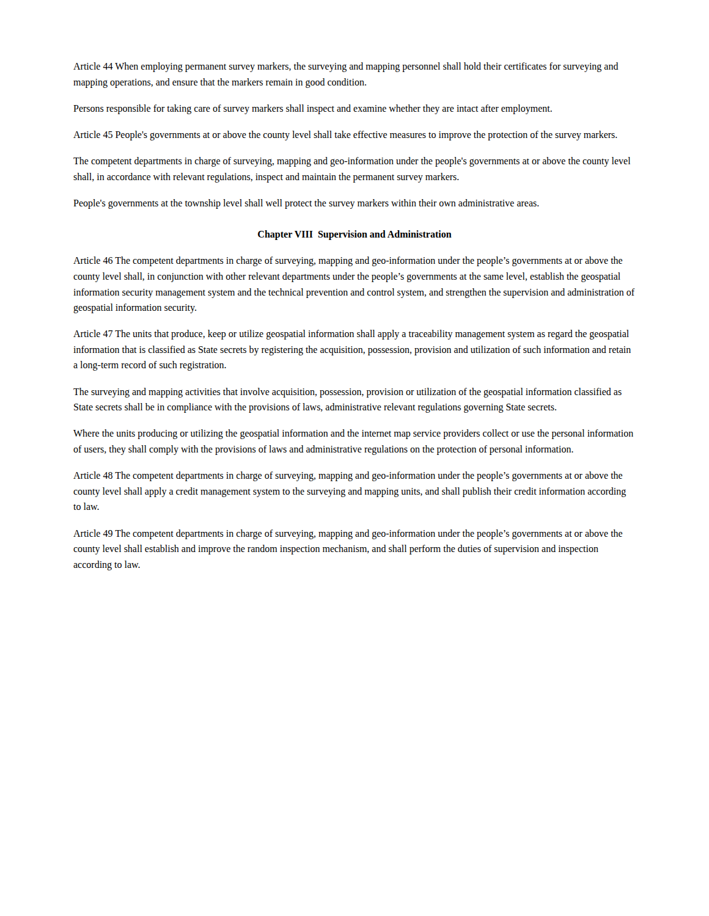Article 44 When employing permanent survey markers, the surveying and mapping personnel shall hold their certificates for surveying and mapping operations, and ensure that the markers remain in good condition.
Persons responsible for taking care of survey markers shall inspect and examine whether they are intact after employment.
Article 45 People's governments at or above the county level shall take effective measures to improve the protection of the survey markers.
The competent departments in charge of surveying, mapping and geo-information under the people's governments at or above the county level shall, in accordance with relevant regulations, inspect and maintain the permanent survey markers.
People's governments at the township level shall well protect the survey markers within their own administrative areas.
Chapter VIII Supervision and Administration
Article 46 The competent departments in charge of surveying, mapping and geo-information under the people’s governments at or above the county level shall, in conjunction with other relevant departments under the people’s governments at the same level, establish the geospatial information security management system and the technical prevention and control system, and strengthen the supervision and administration of geospatial information security.
Article 47 The units that produce, keep or utilize geospatial information shall apply a traceability management system as regard the geospatial information that is classified as State secrets by registering the acquisition, possession, provision and utilization of such information and retain a long-term record of such registration.
The surveying and mapping activities that involve acquisition, possession, provision or utilization of the geospatial information classified as State secrets shall be in compliance with the provisions of laws, administrative relevant regulations governing State secrets.
Where the units producing or utilizing the geospatial information and the internet map service providers collect or use the personal information of users, they shall comply with the provisions of laws and administrative regulations on the protection of personal information.
Article 48 The competent departments in charge of surveying, mapping and geo-information under the people’s governments at or above the county level shall apply a credit management system to the surveying and mapping units, and shall publish their credit information according to law.
Article 49 The competent departments in charge of surveying, mapping and geo-information under the people’s governments at or above the county level shall establish and improve the random inspection mechanism, and shall perform the duties of supervision and inspection according to law.